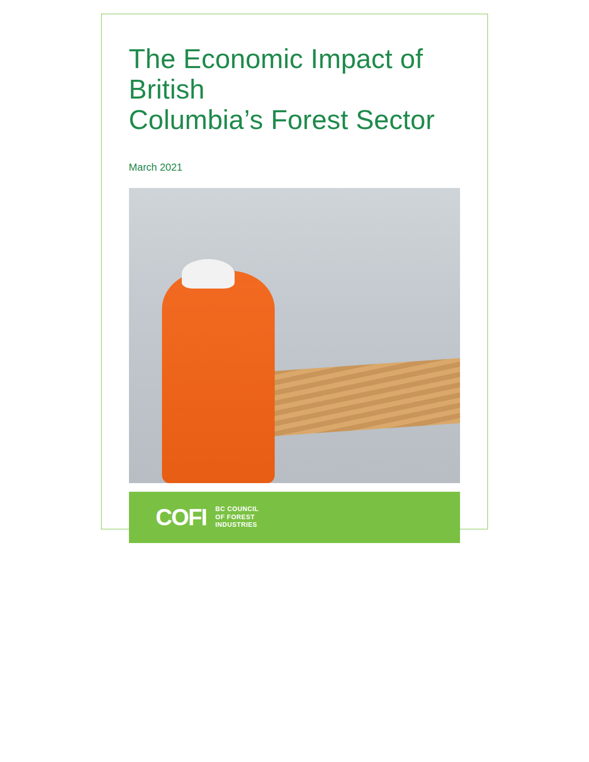The Economic Impact of British
Columbia’s Forest Sector
March 2021
COFI BC Council
of Forest
Industries